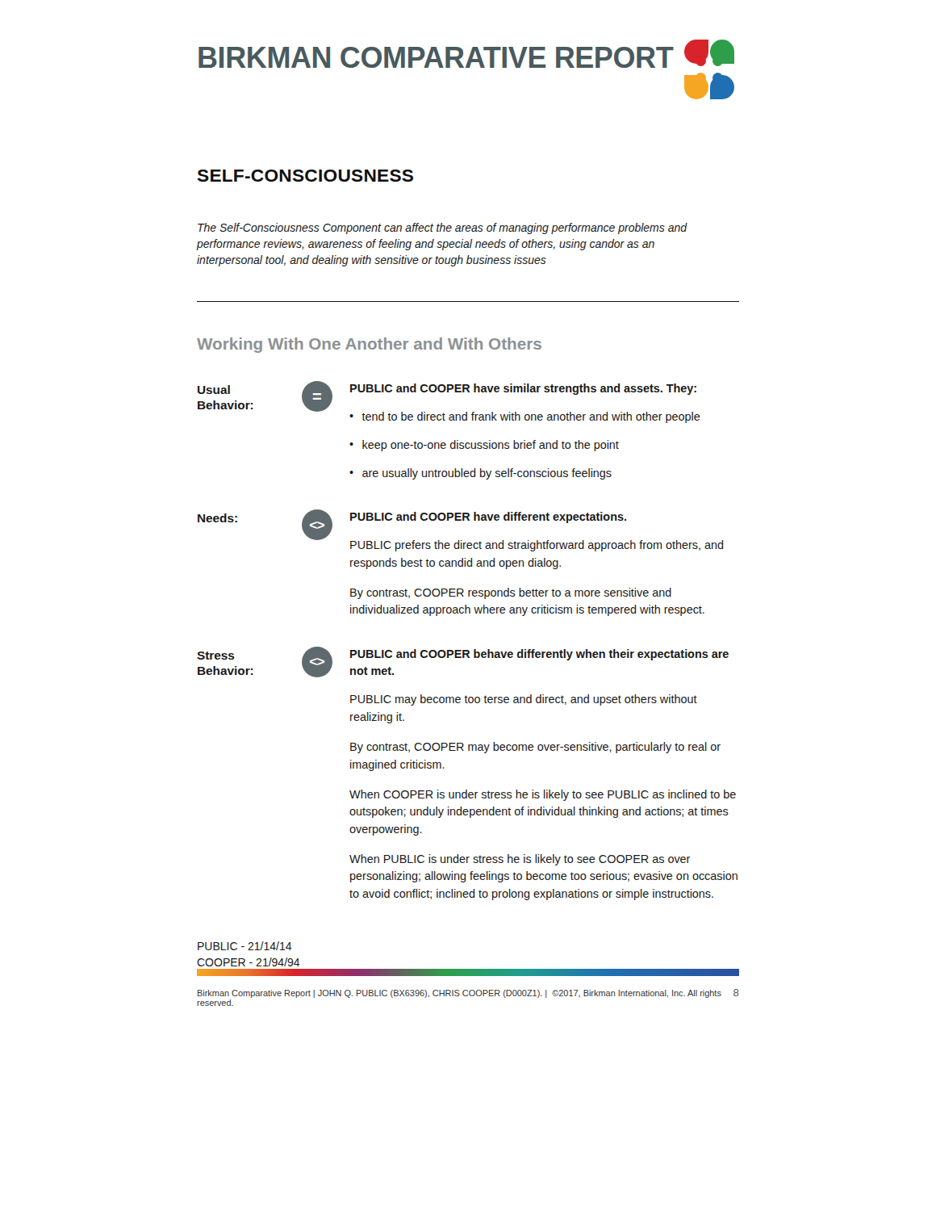BIRKMAN COMPARATIVE REPORT
SELF-CONSCIOUSNESS
The Self-Consciousness Component can affect the areas of managing performance problems and performance reviews, awareness of feeling and special needs of others, using candor as an interpersonal tool, and dealing with sensitive or tough business issues
Working With One Another and With Others
Usual
Behavior:
=
PUBLIC and COOPER have similar strengths and assets. They:
tend to be direct and frank with one another and with other people
keep one-to-one discussions brief and to the point
are usually untroubled by self-conscious feelings
Needs:
<>
PUBLIC and COOPER have different expectations.
PUBLIC prefers the direct and straightforward approach from others, and responds best to candid and open dialog.
By contrast, COOPER responds better to a more sensitive and individualized approach where any criticism is tempered with respect.
Stress
Behavior:
<>
PUBLIC and COOPER behave differently when their expectations are not met.
PUBLIC may become too terse and direct, and upset others without realizing it.
By contrast, COOPER may become over-sensitive, particularly to real or imagined criticism.
When COOPER is under stress he is likely to see PUBLIC as inclined to be outspoken; unduly independent of individual thinking and actions; at times overpowering.
When PUBLIC is under stress he is likely to see COOPER as over personalizing; allowing feelings to become too serious; evasive on occasion to avoid conflict; inclined to prolong explanations or simple instructions.
PUBLIC - 21/14/14
COOPER - 21/94/94
Birkman Comparative Report | JOHN Q. PUBLIC (BX6396), CHRIS COOPER (D000Z1). | ©2017, Birkman International, Inc. All rights reserved. 8